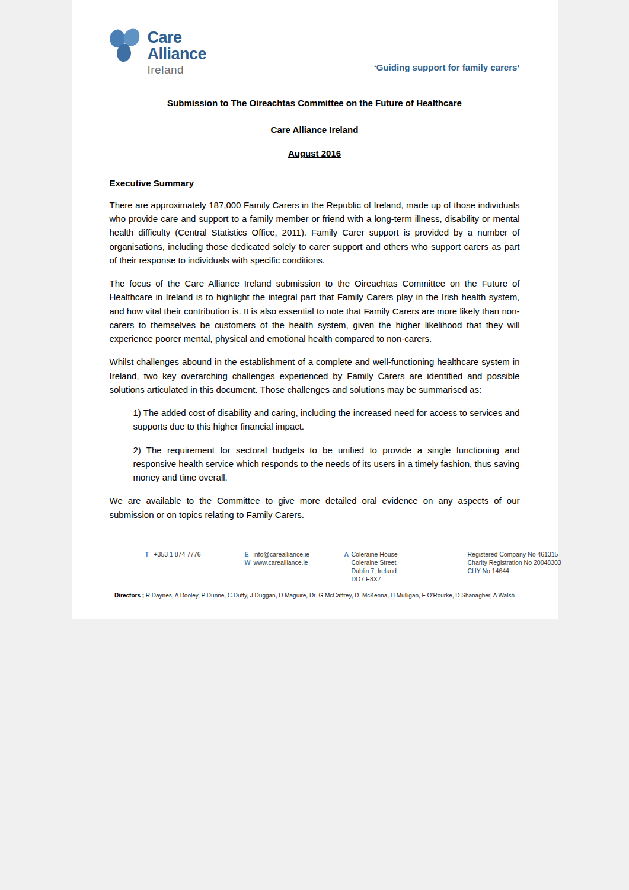Care Alliance Ireland
‘Guiding support for family carers’
Submission to The Oireachtas Committee on the Future of Healthcare
Care Alliance Ireland
August 2016
Executive Summary
There are approximately 187,000 Family Carers in the Republic of Ireland, made up of those individuals who provide care and support to a family member or friend with a long-term illness, disability or mental health difficulty (Central Statistics Office, 2011). Family Carer support is provided by a number of organisations, including those dedicated solely to carer support and others who support carers as part of their response to individuals with specific conditions.
The focus of the Care Alliance Ireland submission to the Oireachtas Committee on the Future of Healthcare in Ireland is to highlight the integral part that Family Carers play in the Irish health system, and how vital their contribution is. It is also essential to note that Family Carers are more likely than non-carers to themselves be customers of the health system, given the higher likelihood that they will experience poorer mental, physical and emotional health compared to non-carers.
Whilst challenges abound in the establishment of a complete and well-functioning healthcare system in Ireland, two key overarching challenges experienced by Family Carers are identified and possible solutions articulated in this document. Those challenges and solutions may be summarised as:
The added cost of disability and caring, including the increased need for access to services and supports due to this higher financial impact.
The requirement for sectoral budgets to be unified to provide a single functioning and responsive health service which responds to the needs of its users in a timely fashion, thus saving money and time overall.
We are available to the Committee to give more detailed oral evidence on any aspects of our submission or on topics relating to Family Carers.
T +353 1 874 7776
E info@carealliance.ie
W www.carealliance.ie
AColeraine House
Coleraine Street
Dublin 7, Ireland
DO7 E8X7
Registered Company No 461315
Charity Registration No 20048303
CHY No 14644
Directors ; R Daynes, A Dooley, P Dunne, C.Duffy, J Duggan, D Maguire, Dr. G McCaffrey, D. McKenna, H Mulligan, F O’Rourke, D Shanagher, A Walsh